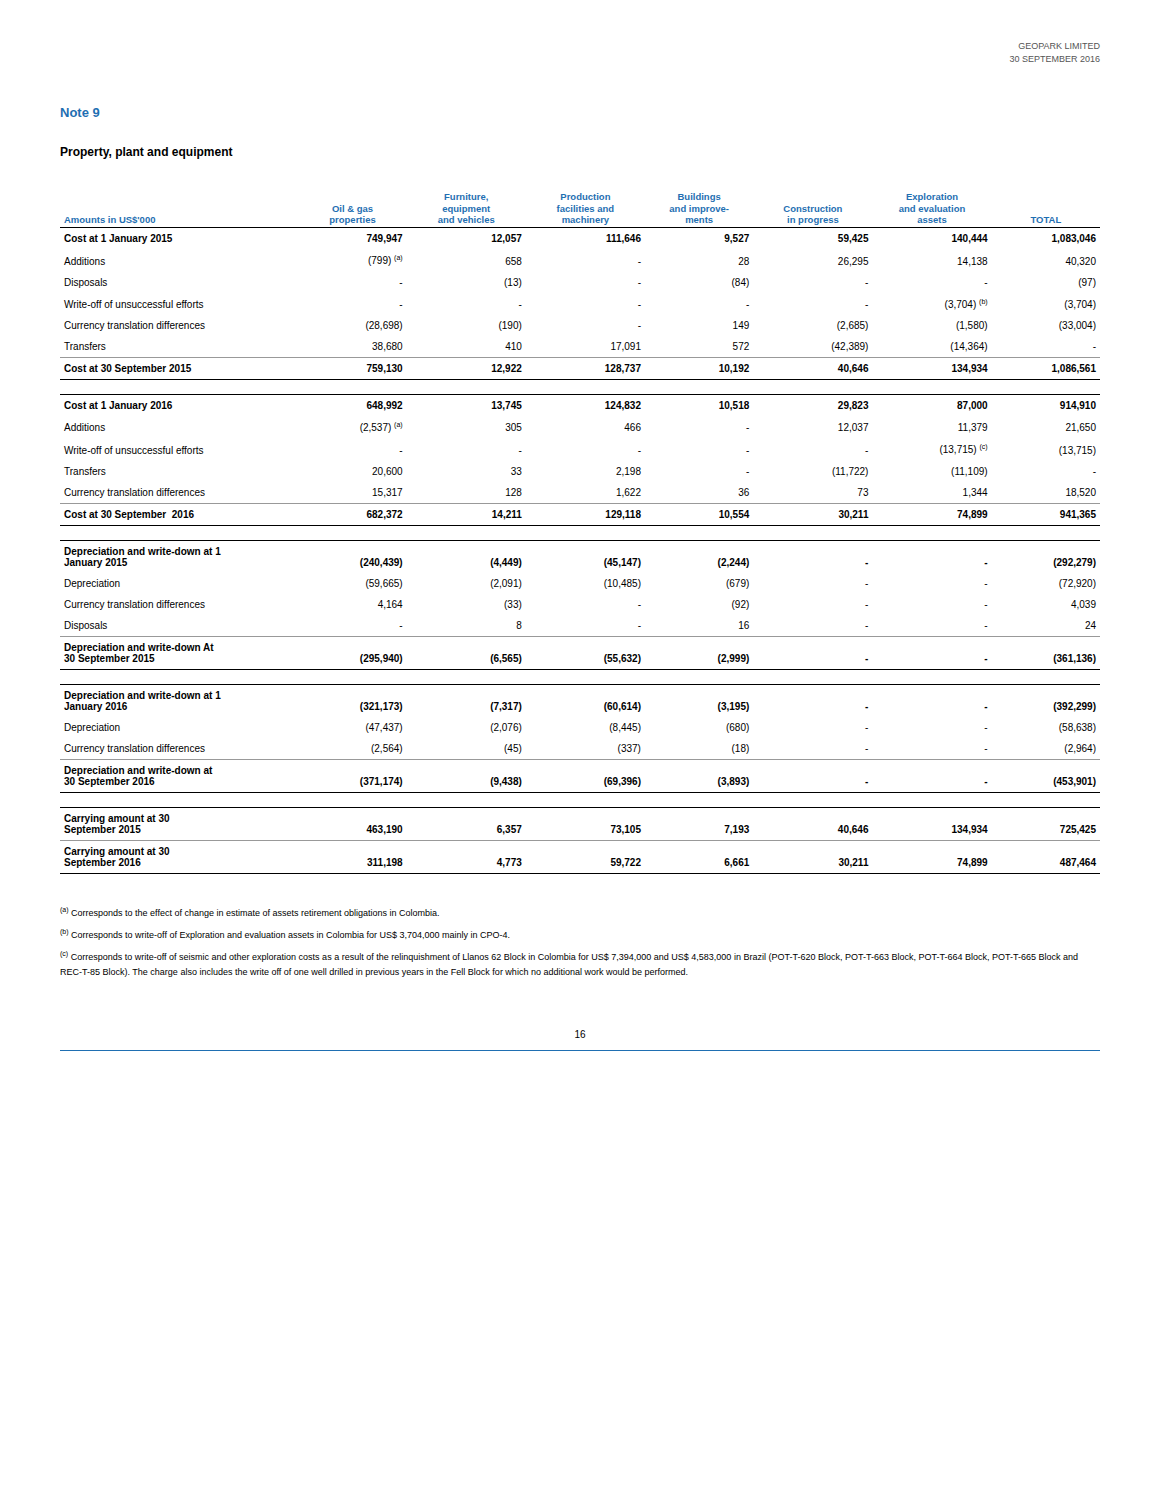GEOPARK LIMITED
30 SEPTEMBER 2016
Note 9
Property, plant and equipment
| Amounts in US$'000 | Oil & gas properties | Furniture, equipment and vehicles | Production facilities and machinery | Buildings and improve- ments | Construction in progress | Exploration and evaluation assets | TOTAL |
| --- | --- | --- | --- | --- | --- | --- | --- |
| Cost at 1 January 2015 | 749,947 | 12,057 | 111,646 | 9,527 | 59,425 | 140,444 | 1,083,046 |
| Additions | (799) (a) | 658 | - | 28 | 26,295 | 14,138 | 40,320 |
| Disposals | - | (13) | - | (84) | - | - | (97) |
| Write-off of unsuccessful efforts | - | - | - | - | - | (3,704) (b) | (3,704) |
| Currency translation differences | (28,698) | (190) | - | 149 | (2,685) | (1,580) | (33,004) |
| Transfers | 38,680 | 410 | 17,091 | 572 | (42,389) | (14,364) | - |
| Cost at 30 September 2015 | 759,130 | 12,922 | 128,737 | 10,192 | 40,646 | 134,934 | 1,086,561 |
| Cost at 1 January 2016 | 648,992 | 13,745 | 124,832 | 10,518 | 29,823 | 87,000 | 914,910 |
| Additions | (2,537) (a) | 305 | 466 | - | 12,037 | 11,379 | 21,650 |
| Write-off of unsuccessful efforts | - | - | - | - | - | (13,715) (c) | (13,715) |
| Transfers | 20,600 | 33 | 2,198 | - | (11,722) | (11,109) | - |
| Currency translation differences | 15,317 | 128 | 1,622 | 36 | 73 | 1,344 | 18,520 |
| Cost at 30 September 2016 | 682,372 | 14,211 | 129,118 | 10,554 | 30,211 | 74,899 | 941,365 |
| Depreciation and write-down at 1 January 2015 | (240,439) | (4,449) | (45,147) | (2,244) | - | - | (292,279) |
| Depreciation | (59,665) | (2,091) | (10,485) | (679) | - | - | (72,920) |
| Currency translation differences | 4,164 | (33) | - | (92) | - | - | 4,039 |
| Disposals | - | 8 | - | 16 | - | - | 24 |
| Depreciation and write-down At 30 September 2015 | (295,940) | (6,565) | (55,632) | (2,999) | - | - | (361,136) |
| Depreciation and write-down at 1 January 2016 | (321,173) | (7,317) | (60,614) | (3,195) | - | - | (392,299) |
| Depreciation | (47,437) | (2,076) | (8,445) | (680) | - | - | (58,638) |
| Currency translation differences | (2,564) | (45) | (337) | (18) | - | - | (2,964) |
| Depreciation and write-down at 30 September 2016 | (371,174) | (9,438) | (69,396) | (3,893) | - | - | (453,901) |
| Carrying amount at 30 September 2015 | 463,190 | 6,357 | 73,105 | 7,193 | 40,646 | 134,934 | 725,425 |
| Carrying amount at 30 September 2016 | 311,198 | 4,773 | 59,722 | 6,661 | 30,211 | 74,899 | 487,464 |
(a) Corresponds to the effect of change in estimate of assets retirement obligations in Colombia.
(b) Corresponds to write-off of Exploration and evaluation assets in Colombia for US$ 3,704,000 mainly in CPO-4.
(c) Corresponds to write-off of seismic and other exploration costs as a result of the relinquishment of Llanos 62 Block in Colombia for US$ 7,394,000 and US$ 4,583,000 in Brazil (POT-T-620 Block, POT-T-663 Block, POT-T-664 Block, POT-T-665 Block and REC-T-85 Block). The charge also includes the write off of one well drilled in previous years in the Fell Block for which no additional work would be performed.
16